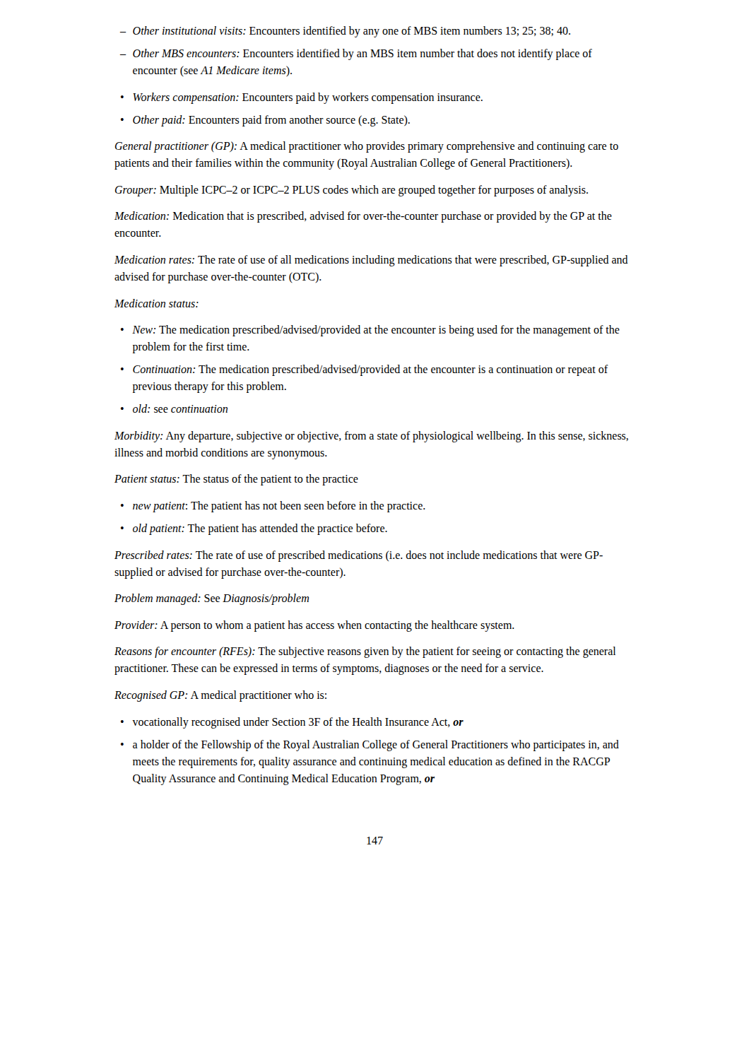Other institutional visits: Encounters identified by any one of MBS item numbers 13; 25; 38; 40.
Other MBS encounters: Encounters identified by an MBS item number that does not identify place of encounter (see A1 Medicare items).
Workers compensation: Encounters paid by workers compensation insurance.
Other paid: Encounters paid from another source (e.g. State).
General practitioner (GP): A medical practitioner who provides primary comprehensive and continuing care to patients and their families within the community (Royal Australian College of General Practitioners).
Grouper: Multiple ICPC–2 or ICPC–2 PLUS codes which are grouped together for purposes of analysis.
Medication: Medication that is prescribed, advised for over-the-counter purchase or provided by the GP at the encounter.
Medication rates: The rate of use of all medications including medications that were prescribed, GP-supplied and advised for purchase over-the-counter (OTC).
Medication status:
New: The medication prescribed/advised/provided at the encounter is being used for the management of the problem for the first time.
Continuation: The medication prescribed/advised/provided at the encounter is a continuation or repeat of previous therapy for this problem.
old: see continuation
Morbidity: Any departure, subjective or objective, from a state of physiological wellbeing. In this sense, sickness, illness and morbid conditions are synonymous.
Patient status: The status of the patient to the practice
new patient: The patient has not been seen before in the practice.
old patient: The patient has attended the practice before.
Prescribed rates: The rate of use of prescribed medications (i.e. does not include medications that were GP-supplied or advised for purchase over-the-counter).
Problem managed: See Diagnosis/problem
Provider: A person to whom a patient has access when contacting the healthcare system.
Reasons for encounter (RFEs): The subjective reasons given by the patient for seeing or contacting the general practitioner. These can be expressed in terms of symptoms, diagnoses or the need for a service.
Recognised GP: A medical practitioner who is:
vocationally recognised under Section 3F of the Health Insurance Act, or
a holder of the Fellowship of the Royal Australian College of General Practitioners who participates in, and meets the requirements for, quality assurance and continuing medical education as defined in the RACGP Quality Assurance and Continuing Medical Education Program, or
147